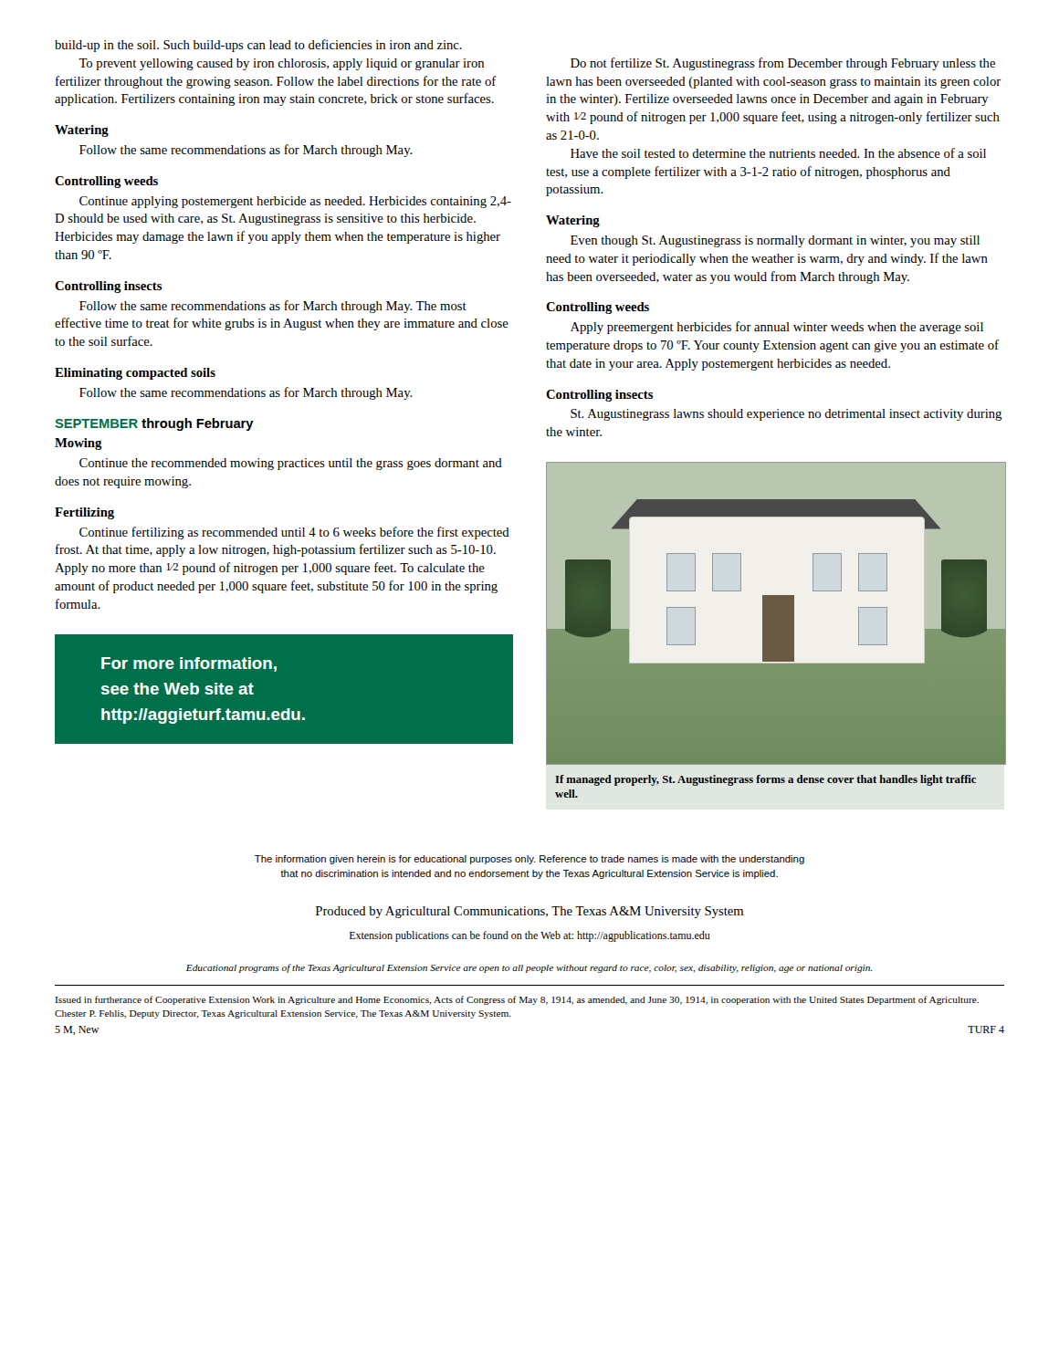build-up in the soil. Such build-ups can lead to deficiencies in iron and zinc.
To prevent yellowing caused by iron chlorosis, apply liquid or granular iron fertilizer throughout the growing season. Follow the label directions for the rate of application. Fertilizers containing iron may stain concrete, brick or stone surfaces.
Watering
Follow the same recommendations as for March through May.
Controlling weeds
Continue applying postemergent herbicide as needed. Herbicides containing 2,4-D should be used with care, as St. Augustinegrass is sensitive to this herbicide. Herbicides may damage the lawn if you apply them when the temperature is higher than 90 ºF.
Controlling insects
Follow the same recommendations as for March through May. The most effective time to treat for white grubs is in August when they are immature and close to the soil surface.
Eliminating compacted soils
Follow the same recommendations as for March through May.
SEPTEMBER through February
Mowing
Continue the recommended mowing practices until the grass goes dormant and does not require mowing.
Fertilizing
Continue fertilizing as recommended until 4 to 6 weeks before the first expected frost. At that time, apply a low nitrogen, high-potassium fertilizer such as 5-10-10. Apply no more than 1⁄2 pound of nitrogen per 1,000 square feet. To calculate the amount of product needed per 1,000 square feet, substitute 50 for 100 in the spring formula.
For more information,
see the Web site at
http://aggieturf.tamu.edu.
Do not fertilize St. Augustinegrass from December through February unless the lawn has been overseeded (planted with cool-season grass to maintain its green color in the winter). Fertilize overseeded lawns once in December and again in February with 1⁄2 pound of nitrogen per 1,000 square feet, using a nitrogen-only fertilizer such as 21-0-0.
Have the soil tested to determine the nutrients needed. In the absence of a soil test, use a complete fertilizer with a 3-1-2 ratio of nitrogen, phosphorus and potassium.
Watering
Even though St. Augustinegrass is normally dormant in winter, you may still need to water it periodically when the weather is warm, dry and windy. If the lawn has been overseeded, water as you would from March through May.
Controlling weeds
Apply preemergent herbicides for annual winter weeds when the average soil temperature drops to 70 ºF. Your county Extension agent can give you an estimate of that date in your area. Apply postemergent herbicides as needed.
Controlling insects
St. Augustinegrass lawns should experience no detrimental insect activity during the winter.
If managed properly, St. Augustinegrass forms a dense cover that handles light traffic well.
The information given herein is for educational purposes only. Reference to trade names is made with the understanding
that no discrimination is intended and no endorsement by the Texas Agricultural Extension Service is implied.
Produced by Agricultural Communications, The Texas A&M University System
Extension publications can be found on the Web at: http://agpublications.tamu.edu
Educational programs of the Texas Agricultural Extension Service are open to all people without regard to race, color, sex, disability, religion, age or national origin.
Issued in furtherance of Cooperative Extension Work in Agriculture and Home Economics, Acts of Congress of May 8, 1914, as amended, and June 30, 1914, in cooperation with the United States Department of Agriculture. Chester P. Fehlis, Deputy Director, Texas Agricultural Extension Service, The Texas A&M University System.
5 M, New TURF 4